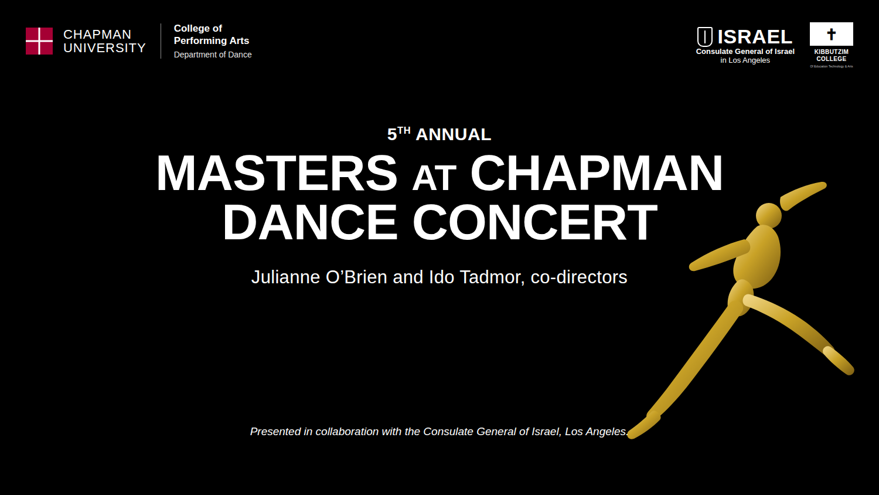CHAPMAN UNIVERSITY
College of
Performing Arts Department of Dance
ISRAEL Consulate General of Israel in Los Angeles
✝
KIBBUTZIM
COLLEGE
Of Education Technology & Arts
5TH ANNUAL
Masters at Chapman
Dance Concert
Julianne O’Brien and Ido Tadmor, co-directors
Presented in collaboration with the Consulate General of Israel, Los Angeles.